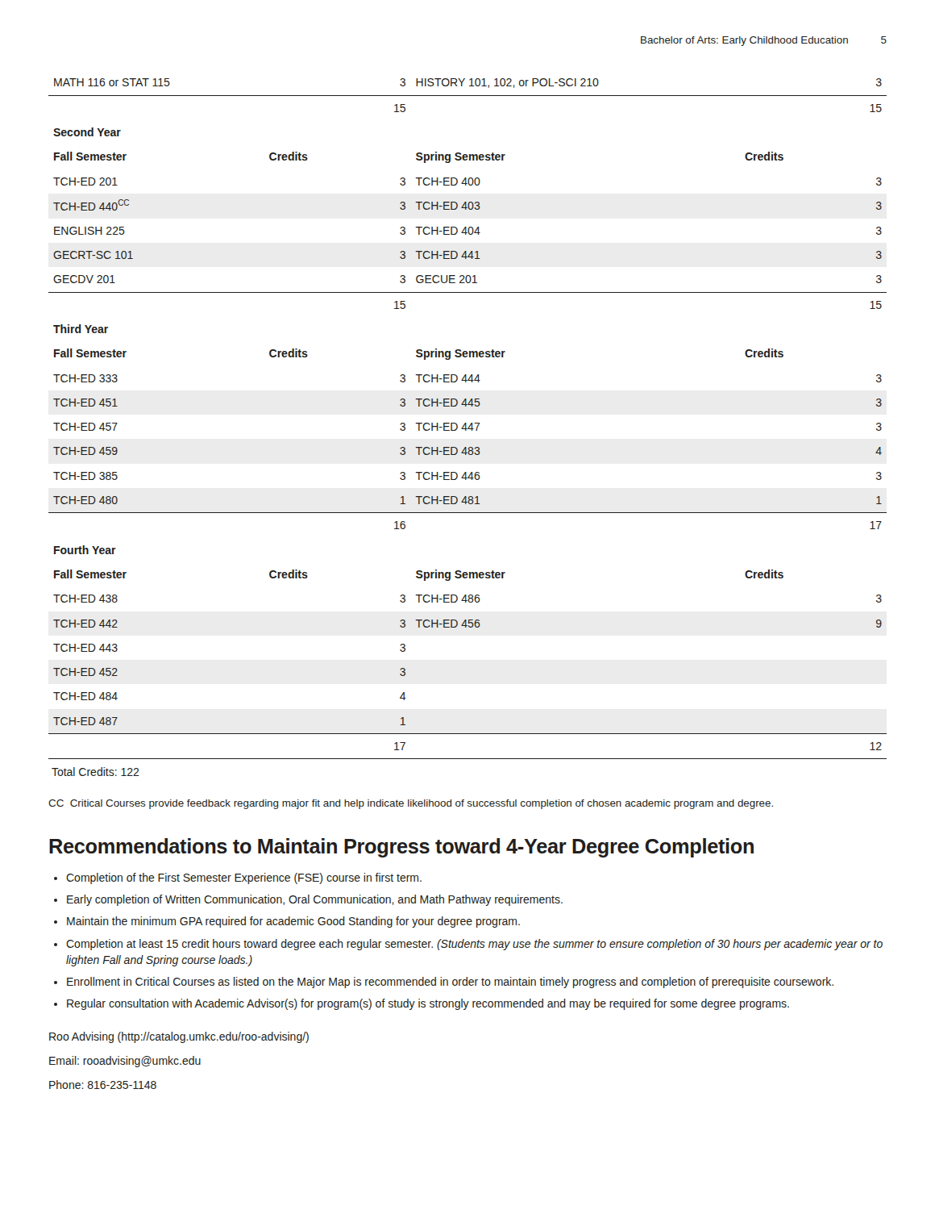Bachelor of Arts: Early Childhood Education 5
| MATH 116 or STAT 115 | | 3 | HISTORY 101, 102, or POL-SCI 210 | | 3 |
| | | 15 | | | 15 |
| Second Year |
| Fall Semester | Credits | | Spring Semester | Credits | |
| TCH-ED 201 | | 3 | TCH-ED 400 | | 3 |
| TCH-ED 440 CC | | 3 | TCH-ED 403 | | 3 |
| ENGLISH 225 | | 3 | TCH-ED 404 | | 3 |
| GECRT-SC 101 | | 3 | TCH-ED 441 | | 3 |
| GECDV 201 | | 3 | GECUE 201 | | 3 |
| | | 15 | | | 15 |
| Third Year |
| Fall Semester | Credits | | Spring Semester | Credits | |
| TCH-ED 333 | | 3 | TCH-ED 444 | | 3 |
| TCH-ED 451 | | 3 | TCH-ED 445 | | 3 |
| TCH-ED 457 | | 3 | TCH-ED 447 | | 3 |
| TCH-ED 459 | | 3 | TCH-ED 483 | | 4 |
| TCH-ED 385 | | 3 | TCH-ED 446 | | 3 |
| TCH-ED 480 | | 1 | TCH-ED 481 | | 1 |
| | | 16 | | | 17 |
| Fourth Year |
| Fall Semester | Credits | | Spring Semester | Credits | |
| TCH-ED 438 | | 3 | TCH-ED 486 | | 3 |
| TCH-ED 442 | | 3 | TCH-ED 456 | | 9 |
| TCH-ED 443 | | 3 | | | |
| TCH-ED 452 | | 3 | | | |
| TCH-ED 484 | | 4 | | | |
| TCH-ED 487 | | 1 | | | |
| | | 17 | | | 12 |
Total Credits: 122
CC Critical Courses provide feedback regarding major fit and help indicate likelihood of successful completion of chosen academic program and degree.
Recommendations to Maintain Progress toward 4-Year Degree Completion
Completion of the First Semester Experience (FSE) course in first term.
Early completion of Written Communication, Oral Communication, and Math Pathway requirements.
Maintain the minimum GPA required for academic Good Standing for your degree program.
Completion at least 15 credit hours toward degree each regular semester. (Students may use the summer to ensure completion of 30 hours per academic year or to lighten Fall and Spring course loads.)
Enrollment in Critical Courses as listed on the Major Map is recommended in order to maintain timely progress and completion of prerequisite coursework.
Regular consultation with Academic Advisor(s) for program(s) of study is strongly recommended and may be required for some degree programs.
Roo Advising (http://catalog.umkc.edu/roo-advising/)
Email: rooadvising@umkc.edu
Phone: 816-235-1148